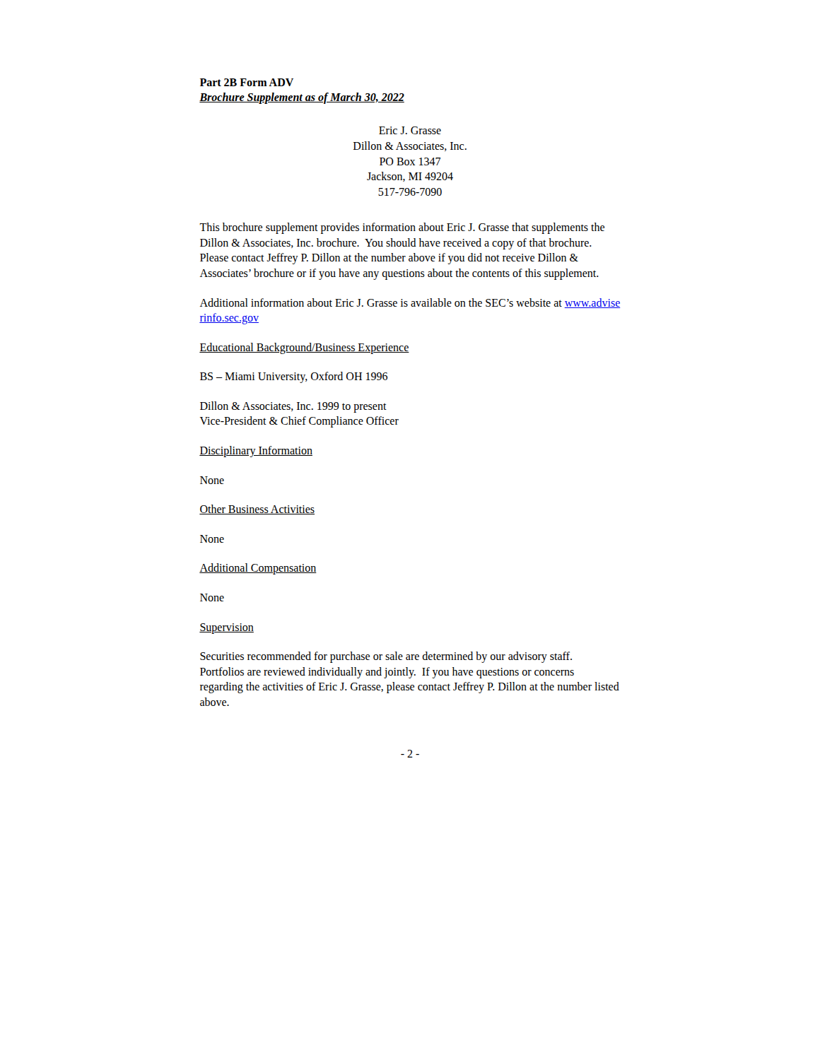Part 2B Form ADV
Brochure Supplement as of March 30, 2022
Eric J. Grasse
Dillon & Associates, Inc.
PO Box 1347
Jackson, MI 49204
517-796-7090
This brochure supplement provides information about Eric J. Grasse that supplements the Dillon & Associates, Inc. brochure. You should have received a copy of that brochure. Please contact Jeffrey P. Dillon at the number above if you did not receive Dillon & Associates’ brochure or if you have any questions about the contents of this supplement.
Additional information about Eric J. Grasse is available on the SEC’s website at www.adviserinfo.sec.gov
Educational Background/Business Experience
BS – Miami University, Oxford OH 1996
Dillon & Associates, Inc. 1999 to present
Vice-President & Chief Compliance Officer
Disciplinary Information
None
Other Business Activities
None
Additional Compensation
None
Supervision
Securities recommended for purchase or sale are determined by our advisory staff. Portfolios are reviewed individually and jointly. If you have questions or concerns regarding the activities of Eric J. Grasse, please contact Jeffrey P. Dillon at the number listed above.
- 2 -